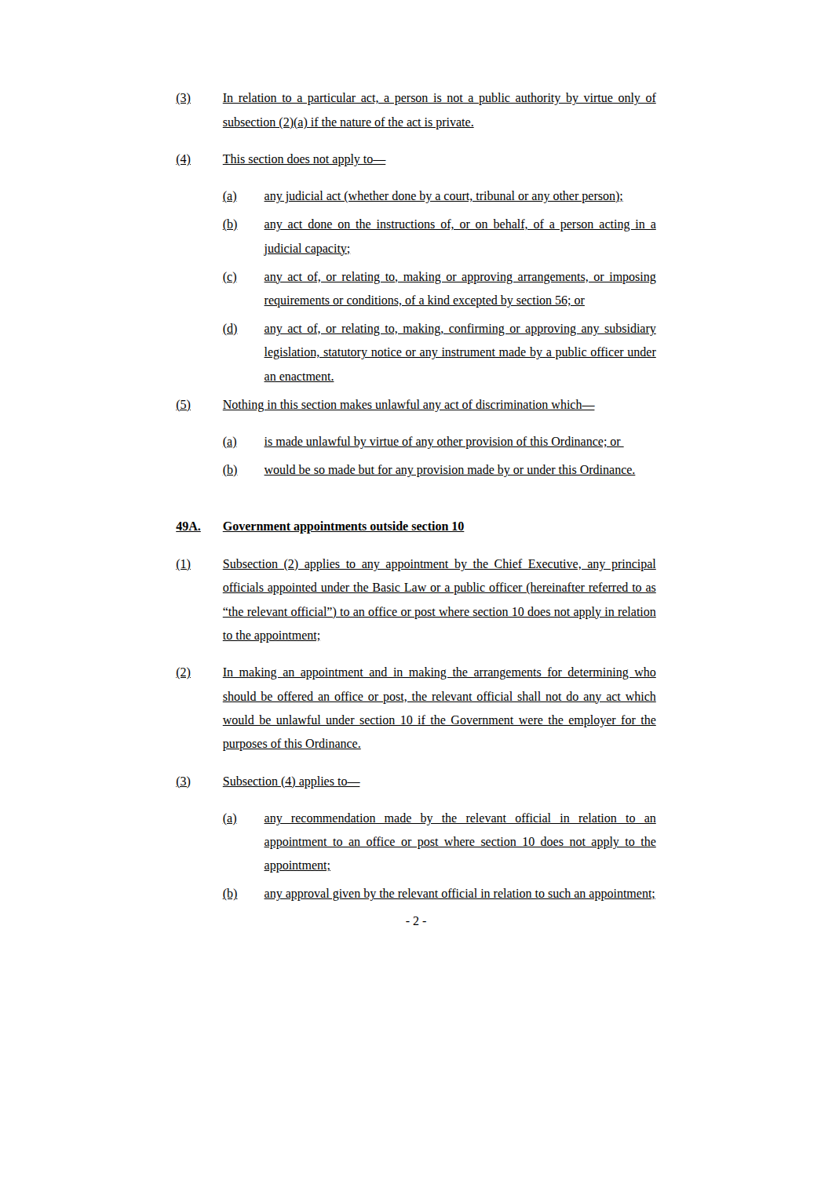(3)
In relation to a particular act, a person is not a public authority by virtue only of subsection (2)(a) if the nature of the act is private.
(4)
This section does not apply to—
(a) any judicial act (whether done by a court, tribunal or any other person);
(b) any act done on the instructions of, or on behalf, of a person acting in a judicial capacity;
(c) any act of, or relating to, making or approving arrangements, or imposing requirements or conditions, of a kind excepted by section 56; or
(d) any act of, or relating to, making, confirming or approving any subsidiary legislation, statutory notice or any instrument made by a public officer under an enactment.
(5)
Nothing in this section makes unlawful any act of discrimination which—
(a) is made unlawful by virtue of any other provision of this Ordinance; or
(b) would be so made but for any provision made by or under this Ordinance.
49A. Government appointments outside section 10
(1)
Subsection (2) applies to any appointment by the Chief Executive, any principal officials appointed under the Basic Law or a public officer (hereinafter referred to as “the relevant official”) to an office or post where section 10 does not apply in relation to the appointment;
(2)
In making an appointment and in making the arrangements for determining who should be offered an office or post, the relevant official shall not do any act which would be unlawful under section 10 if the Government were the employer for the purposes of this Ordinance.
(3)
Subsection (4) applies to—
(a) any recommendation made by the relevant official in relation to an appointment to an office or post where section 10 does not apply to the appointment;
(b) any approval given by the relevant official in relation to such an appointment;
- 2 -